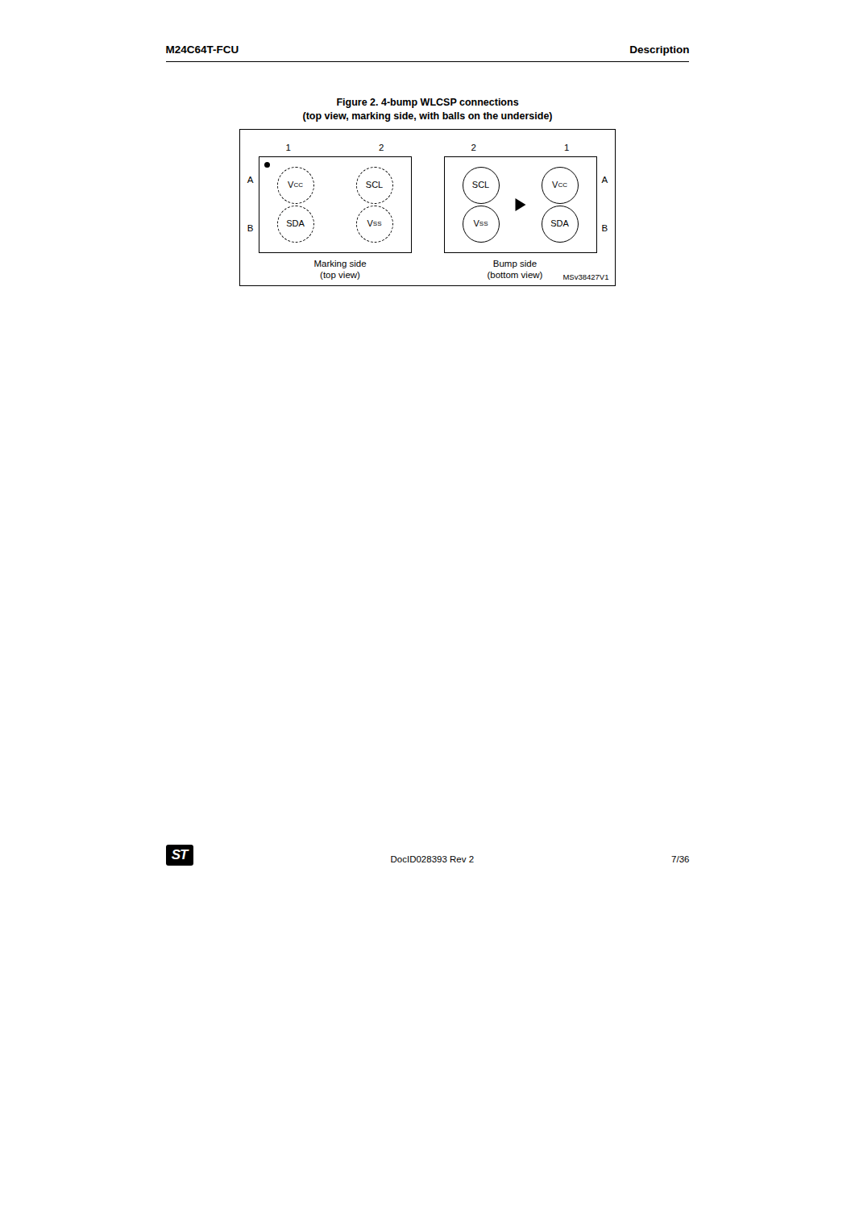M24C64T-FCU Description
Figure 2. 4-bump WLCSP connections
(top view, marking side, with balls on the underside)
12
21
AB
VCC
SCL
SDA
VSS
SCL
VCC
VSS
SDA
AB
Marking side
(top view)
Bump side
(bottom view)
MSv38427V1
ST
DocID028393 Rev 2
7/36